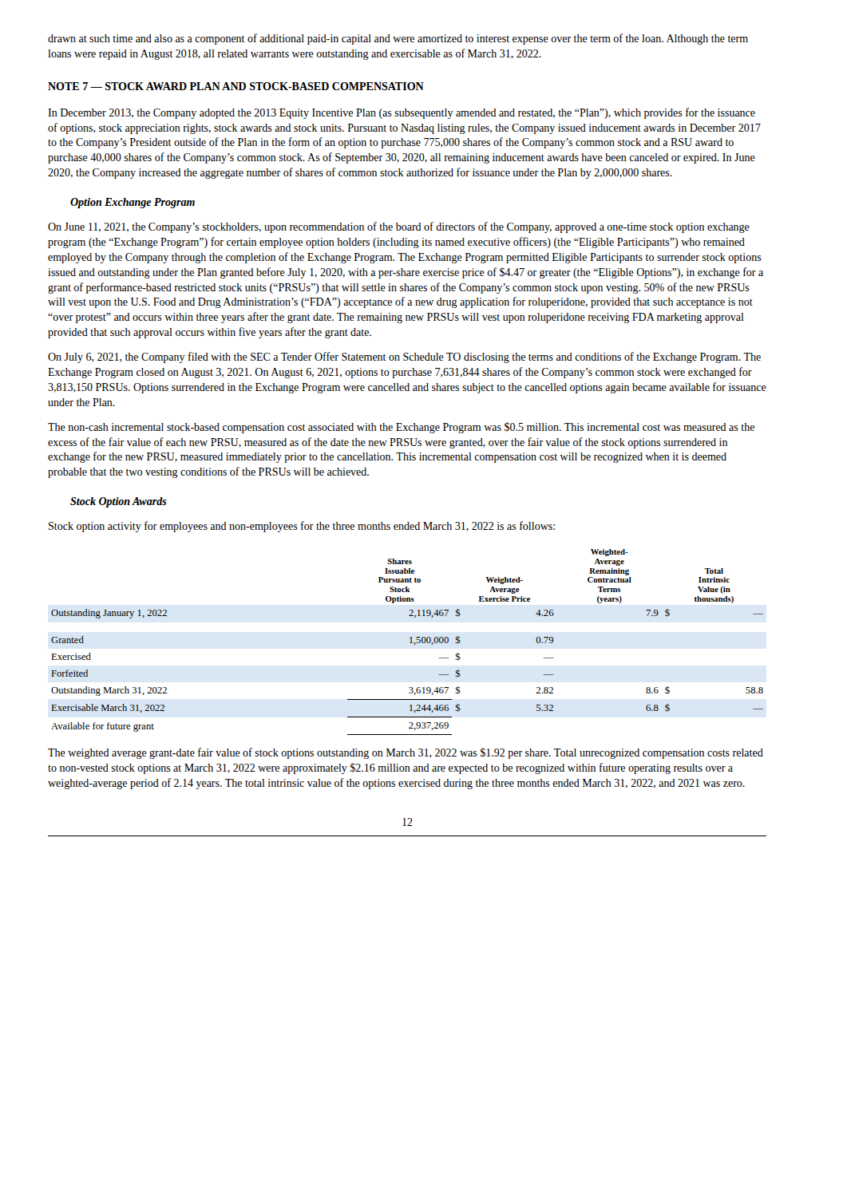drawn at such time and also as a component of additional paid-in capital and were amortized to interest expense over the term of the loan. Although the term loans were repaid in August 2018, all related warrants were outstanding and exercisable as of March 31, 2022.
NOTE 7 — STOCK AWARD PLAN AND STOCK-BASED COMPENSATION
In December 2013, the Company adopted the 2013 Equity Incentive Plan (as subsequently amended and restated, the “Plan”), which provides for the issuance of options, stock appreciation rights, stock awards and stock units. Pursuant to Nasdaq listing rules, the Company issued inducement awards in December 2017 to the Company’s President outside of the Plan in the form of an option to purchase 775,000 shares of the Company’s common stock and a RSU award to purchase 40,000 shares of the Company’s common stock. As of September 30, 2020, all remaining inducement awards have been canceled or expired. In June 2020, the Company increased the aggregate number of shares of common stock authorized for issuance under the Plan by 2,000,000 shares.
Option Exchange Program
On June 11, 2021, the Company’s stockholders, upon recommendation of the board of directors of the Company, approved a one-time stock option exchange program (the “Exchange Program”) for certain employee option holders (including its named executive officers) (the “Eligible Participants”) who remained employed by the Company through the completion of the Exchange Program. The Exchange Program permitted Eligible Participants to surrender stock options issued and outstanding under the Plan granted before July 1, 2020, with a per-share exercise price of $4.47 or greater (the “Eligible Options”), in exchange for a grant of performance-based restricted stock units (“PRSUs”) that will settle in shares of the Company’s common stock upon vesting. 50% of the new PRSUs will vest upon the U.S. Food and Drug Administration’s (“FDA”) acceptance of a new drug application for roluperidone, provided that such acceptance is not “over protest” and occurs within three years after the grant date. The remaining new PRSUs will vest upon roluperidone receiving FDA marketing approval provided that such approval occurs within five years after the grant date.
On July 6, 2021, the Company filed with the SEC a Tender Offer Statement on Schedule TO disclosing the terms and conditions of the Exchange Program. The Exchange Program closed on August 3, 2021. On August 6, 2021, options to purchase 7,631,844 shares of the Company’s common stock were exchanged for 3,813,150 PRSUs. Options surrendered in the Exchange Program were cancelled and shares subject to the cancelled options again became available for issuance under the Plan.
The non-cash incremental stock-based compensation cost associated with the Exchange Program was $0.5 million. This incremental cost was measured as the excess of the fair value of each new PRSU, measured as of the date the new PRSUs were granted, over the fair value of the stock options surrendered in exchange for the new PRSU, measured immediately prior to the cancellation. This incremental compensation cost will be recognized when it is deemed probable that the two vesting conditions of the PRSUs will be achieved.
Stock Option Awards
Stock option activity for employees and non-employees for the three months ended March 31, 2022 is as follows:
| | Shares Issuable Pursuant to Stock Options | Weighted- Average Exercise Price | Weighted- Average Remaining Contractual Terms (years) | Total Intrinsic Value (in thousands) |
| --- | --- | --- | --- | --- |
| Outstanding January 1, 2022 | 2,119,467 | $ | 4.26 | 7.9 | $ | — |
| Granted | 1,500,000 | $ | 0.79 | | | |
| Exercised | — | $ | — | | | |
| Forfeited | — | $ | — | | | |
| Outstanding March 31, 2022 | 3,619,467 | $ | 2.82 | 8.6 | $ | 58.8 |
| Exercisable March 31, 2022 | 1,244,466 | $ | 5.32 | 6.8 | $ | — |
| Available for future grant | 2,937,269 | | | | | |
The weighted average grant-date fair value of stock options outstanding on March 31, 2022 was $1.92 per share. Total unrecognized compensation costs related to non-vested stock options at March 31, 2022 were approximately $2.16 million and are expected to be recognized within future operating results over a weighted-average period of 2.14 years. The total intrinsic value of the options exercised during the three months ended March 31, 2022, and 2021 was zero.
12